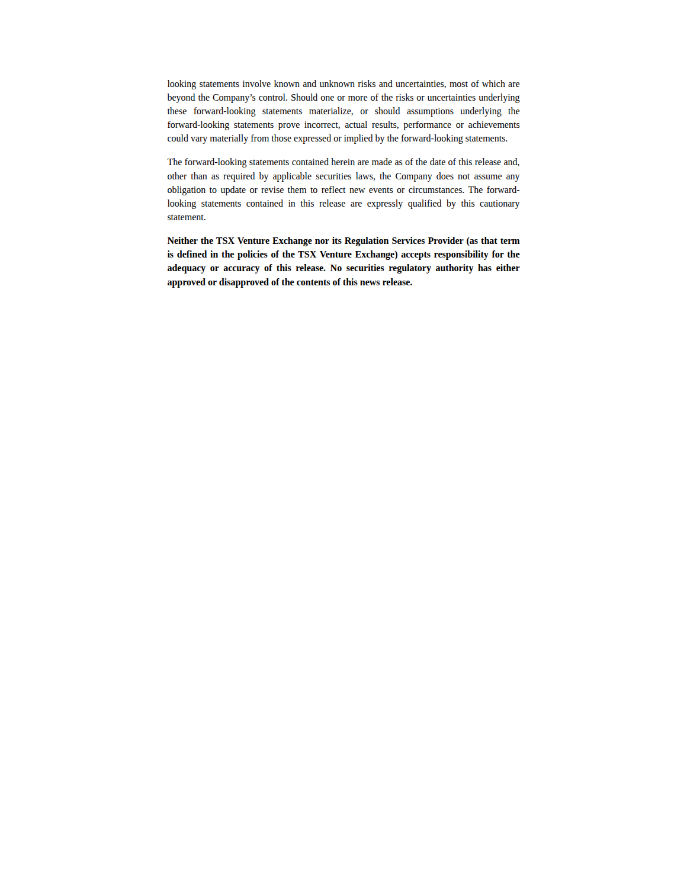looking statements involve known and unknown risks and uncertainties, most of which are beyond the Company’s control. Should one or more of the risks or uncertainties underlying these forward-looking statements materialize, or should assumptions underlying the forward-looking statements prove incorrect, actual results, performance or achievements could vary materially from those expressed or implied by the forward-looking statements.
The forward-looking statements contained herein are made as of the date of this release and, other than as required by applicable securities laws, the Company does not assume any obligation to update or revise them to reflect new events or circumstances. The forward-looking statements contained in this release are expressly qualified by this cautionary statement.
Neither the TSX Venture Exchange nor its Regulation Services Provider (as that term is defined in the policies of the TSX Venture Exchange) accepts responsibility for the adequacy or accuracy of this release. No securities regulatory authority has either approved or disapproved of the contents of this news release.